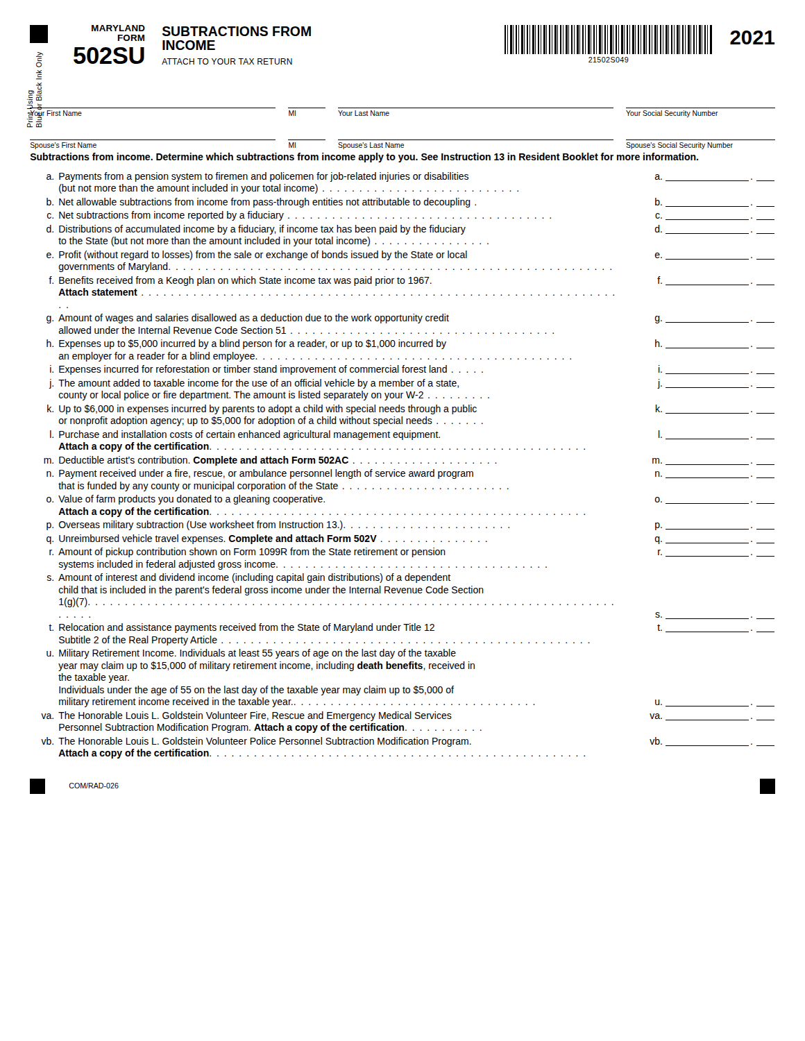Print Using
Blue or Black Ink Only
MARYLAND
FORM
502SU
SUBTRACTIONS FROM
INCOME
ATTACH TO YOUR TAX RETURN
21502S049
2021
| Your First Name | | MI | | Your Last Name | | Your Social Security Number |
| Spouse's First Name | | MI | | Spouse's Last Name | | Spouse's Social Security Number |
Subtractions from income. Determine which subtractions from income apply to you. See Instruction 13 in Resident Booklet for more information.
| a. | Payments from a pension system to firemen and policemen for job-related injuries or disabilities (but not more than the amount included in your total income) . . . . . . . . . . . . . . . . . . . . . . . . . . . | a. . |
| b. | Net allowable subtractions from income from pass-through entities not attributable to decoupling . | b. . |
| c. | Net subtractions from income reported by a fiduciary . . . . . . . . . . . . . . . . . . . . . . . . . . . . . . . . . . . . | c. . |
| d. | Distributions of accumulated income by a fiduciary, if income tax has been paid by the fiduciary to the State (but not more than the amount included in your total income) . . . . . . . . . . . . . . . . | d. . |
| e. | Profit (without regard to losses) from the sale or exchange of bonds issued by the State or local governments of Maryland . . . . . . . . . . . . . . . . . . . . . . . . . . . . . . . . . . . . . . . . . . . . . . . . . . . . . . . . . . . . | e. . |
| f. | Benefits received from a Keogh plan on which State income tax was paid prior to 1967. Attach statement . . . . . . . . . . . . . . . . . . . . . . . . . . . . . . . . . . . . . . . . . . . . . . . . . . . . . . . . . . . . . . . . . . | f. . |
| g. | Amount of wages and salaries disallowed as a deduction due to the work opportunity credit allowed under the Internal Revenue Code Section 51 . . . . . . . . . . . . . . . . . . . . . . . . . . . . . . . . . . . . | g. . |
| h. | Expenses up to $5,000 incurred by a blind person for a reader, or up to $1,000 incurred by an employer for a reader for a blind employee . . . . . . . . . . . . . . . . . . . . . . . . . . . . . . . . . . . . . . . . . . . | h. . |
| i. | Expenses incurred for reforestation or timber stand improvement of commercial forest land . . . . . | i. . |
| j. | The amount added to taxable income for the use of an official vehicle by a member of a state, county or local police or fire department. The amount is listed separately on your W-2 . . . . . . . . . | j. . |
| k. | Up to $6,000 in expenses incurred by parents to adopt a child with special needs through a public or nonprofit adoption agency; up to $5,000 for adoption of a child without special needs . . . . . . . | k. . |
| l. | Purchase and installation costs of certain enhanced agricultural management equipment. Attach a copy of the certification . . . . . . . . . . . . . . . . . . . . . . . . . . . . . . . . . . . . . . . . . . . . . . . . . . . | l. . |
| m. | Deductible artist's contribution. Complete and attach Form 502AC . . . . . . . . . . . . . . . . . . . . | m. . |
| n. | Payment received under a fire, rescue, or ambulance personnel length of service award program that is funded by any county or municipal corporation of the State . . . . . . . . . . . . . . . . . . . . . . . | n. . |
| o. | Value of farm products you donated to a gleaning cooperative. Attach a copy of the certification . . . . . . . . . . . . . . . . . . . . . . . . . . . . . . . . . . . . . . . . . . . . . . . . . . . | o. . |
| p. | Overseas military subtraction (Use worksheet from Instruction 13.) . . . . . . . . . . . . . . . . . . . . . . . | p. . |
| q. | Unreimbursed vehicle travel expenses. Complete and attach Form 502V . . . . . . . . . . . . . . . | q. . |
| r. | Amount of pickup contribution shown on Form 1099R from the State retirement or pension systems included in federal adjusted gross income . . . . . . . . . . . . . . . . . . . . . . . . . . . . . . . . . . . . . | r. . |
| s. | Amount of interest and dividend income (including capital gain distributions) of a dependent child that is included in the parent's federal gross income under the Internal Revenue Code Section 1(g)(7) . . . . . . . . . . . . . . . . . . . . . . . . . . . . . . . . . . . . . . . . . . . . . . . . . . . . . . . . . . . . . . . . . . . . . . . . . . . . | s. . |
| t. | Relocation and assistance payments received from the State of Maryland under Title 12 Subtitle 2 of the Real Property Article . . . . . . . . . . . . . . . . . . . . . . . . . . . . . . . . . . . . . . . . . . . . . . . . . . | t. . |
| u. | Military Retirement Income. Individuals at least 55 years of age on the last day of the taxable year may claim up to $15,000 of military retirement income, including death benefits , received in the taxable year. Individuals under the age of 55 on the last day of the taxable year may claim up to $5,000 of military retirement income received in the taxable year. . . . . . . . . . . . . . . . . . . . . . . . . . . . . . . . . . | u. . |
| va. | The Honorable Louis L. Goldstein Volunteer Fire, Rescue and Emergency Medical Services Personnel Subtraction Modification Program. Attach a copy of the certification . . . . . . . . . . . | va. . |
| vb. | The Honorable Louis L. Goldstein Volunteer Police Personnel Subtraction Modification Program. Attach a copy of the certification . . . . . . . . . . . . . . . . . . . . . . . . . . . . . . . . . . . . . . . . . . . . . . . . . . . | vb. . |
COM/RAD-026